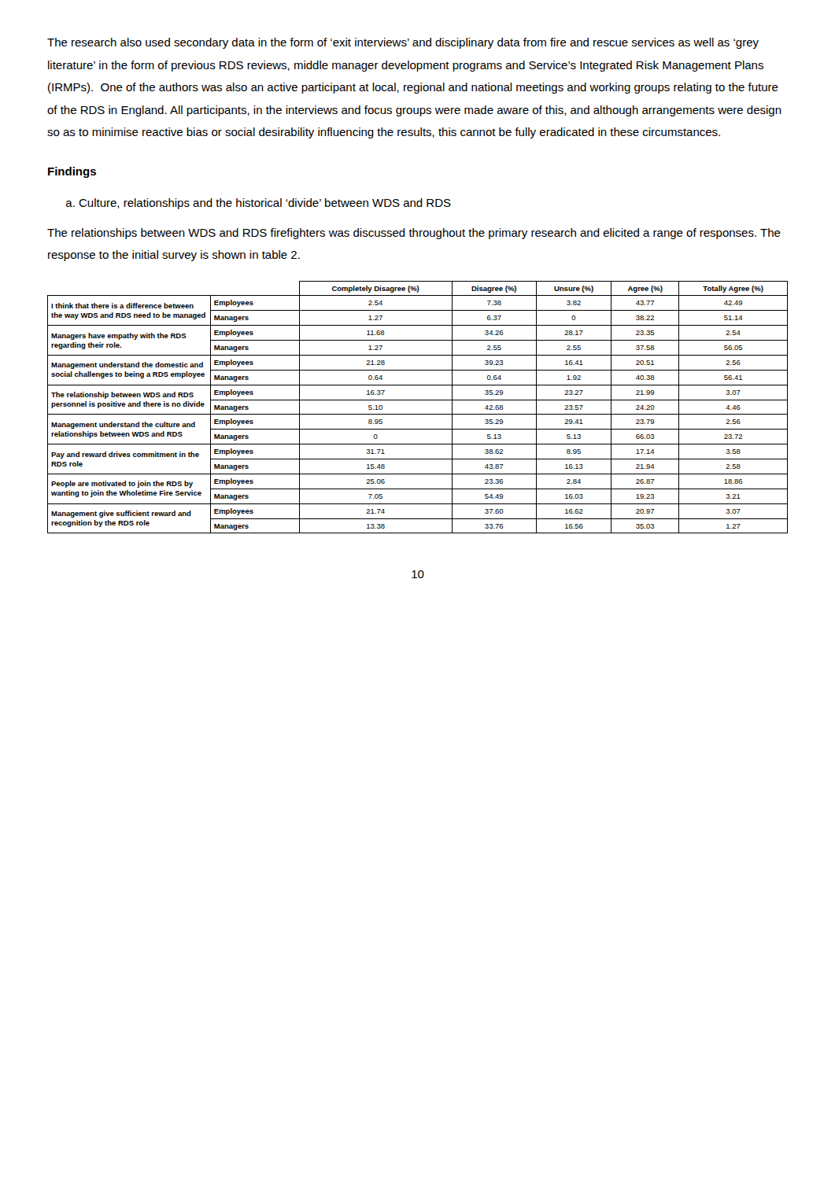The research also used secondary data in the form of ‘exit interviews’ and disciplinary data from fire and rescue services as well as ‘grey literature’ in the form of previous RDS reviews, middle manager development programs and Service’s Integrated Risk Management Plans (IRMPs). One of the authors was also an active participant at local, regional and national meetings and working groups relating to the future of the RDS in England. All participants, in the interviews and focus groups were made aware of this, and although arrangements were design so as to minimise reactive bias or social desirability influencing the results, this cannot be fully eradicated in these circumstances.
Findings
Culture, relationships and the historical ‘divide’ between WDS and RDS
The relationships between WDS and RDS firefighters was discussed throughout the primary research and elicited a range of responses. The response to the initial survey is shown in table 2.
| | Completely Disagree (%) | Disagree (%) | Unsure (%) | Agree (%) | Totally Agree (%) |
| --- | --- | --- | --- | --- | --- |
| I think that there is a difference between the way WDS and RDS need to be managed | Employees | 2.54 | 7.38 | 3.82 | 43.77 | 42.49 |
| Managers | 1.27 | 6.37 | 0 | 38.22 | 51.14 |
| Managers have empathy with the RDS regarding their role. | Employees | 11.68 | 34.26 | 28.17 | 23.35 | 2.54 |
| Managers | 1.27 | 2.55 | 2.55 | 37.58 | 56.05 |
| Management understand the domestic and social challenges to being a RDS employee | Employees | 21.28 | 39.23 | 16.41 | 20.51 | 2.56 |
| Managers | 0.64 | 0.64 | 1.92 | 40.38 | 56.41 |
| The relationship between WDS and RDS personnel is positive and there is no divide | Employees | 16.37 | 35.29 | 23.27 | 21.99 | 3.07 |
| Managers | 5.10 | 42.68 | 23.57 | 24.20 | 4.46 |
| Management understand the culture and relationships between WDS and RDS | Employees | 8.95 | 35.29 | 29.41 | 23.79 | 2.56 |
| Managers | 0 | 5.13 | 5.13 | 66.03 | 23.72 |
| Pay and reward drives commitment in the RDS role | Employees | 31.71 | 38.62 | 8.95 | 17.14 | 3.58 |
| Managers | 15.48 | 43.87 | 16.13 | 21.94 | 2.58 |
| People are motivated to join the RDS by wanting to join the Wholetime Fire Service | Employees | 25.06 | 23.36 | 2.84 | 26.87 | 18.86 |
| Managers | 7.05 | 54.49 | 16.03 | 19.23 | 3.21 |
| Management give sufficient reward and recognition by the RDS role | Employees | 21.74 | 37.60 | 16.62 | 20.97 | 3.07 |
| Managers | 13.38 | 33.76 | 16.56 | 35.03 | 1.27 |
10